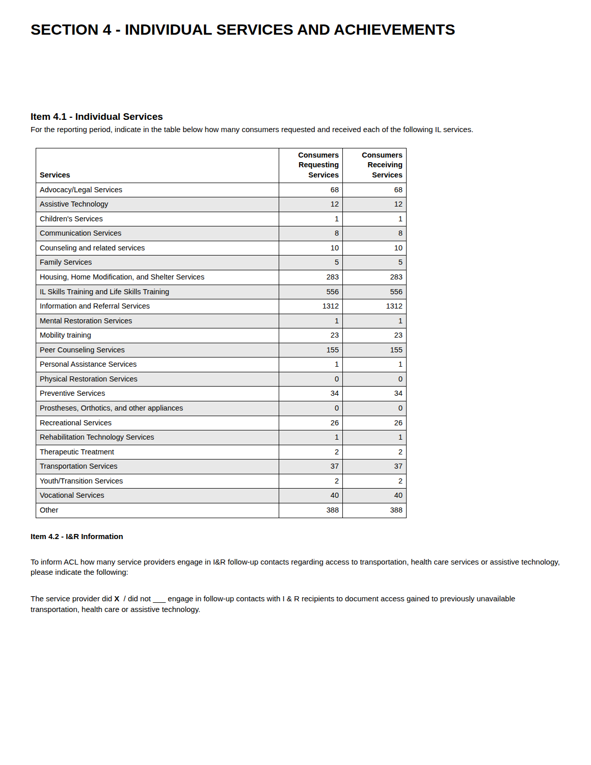SECTION 4 - INDIVIDUAL SERVICES AND ACHIEVEMENTS
Item 4.1 - Individual Services
For the reporting period, indicate in the table below how many consumers requested and received each of the following IL services.
| Services | Consumers Requesting Services | Consumers Receiving Services |
| --- | --- | --- |
| Advocacy/Legal Services | 68 | 68 |
| Assistive Technology | 12 | 12 |
| Children's Services | 1 | 1 |
| Communication Services | 8 | 8 |
| Counseling and related services | 10 | 10 |
| Family Services | 5 | 5 |
| Housing, Home Modification, and Shelter Services | 283 | 283 |
| IL Skills Training and Life Skills Training | 556 | 556 |
| Information and Referral Services | 1312 | 1312 |
| Mental Restoration Services | 1 | 1 |
| Mobility training | 23 | 23 |
| Peer Counseling Services | 155 | 155 |
| Personal Assistance Services | 1 | 1 |
| Physical Restoration Services | 0 | 0 |
| Preventive Services | 34 | 34 |
| Prostheses, Orthotics, and other appliances | 0 | 0 |
| Recreational Services | 26 | 26 |
| Rehabilitation Technology Services | 1 | 1 |
| Therapeutic Treatment | 2 | 2 |
| Transportation Services | 37 | 37 |
| Youth/Transition Services | 2 | 2 |
| Vocational Services | 40 | 40 |
| Other | 388 | 388 |
Item 4.2 - I&R Information
To inform ACL how many service providers engage in I&R follow-up contacts regarding access to transportation, health care services or assistive technology, please indicate the following:
The service provider did X / did not ___ engage in follow-up contacts with I & R recipients to document access gained to previously unavailable transportation, health care or assistive technology.